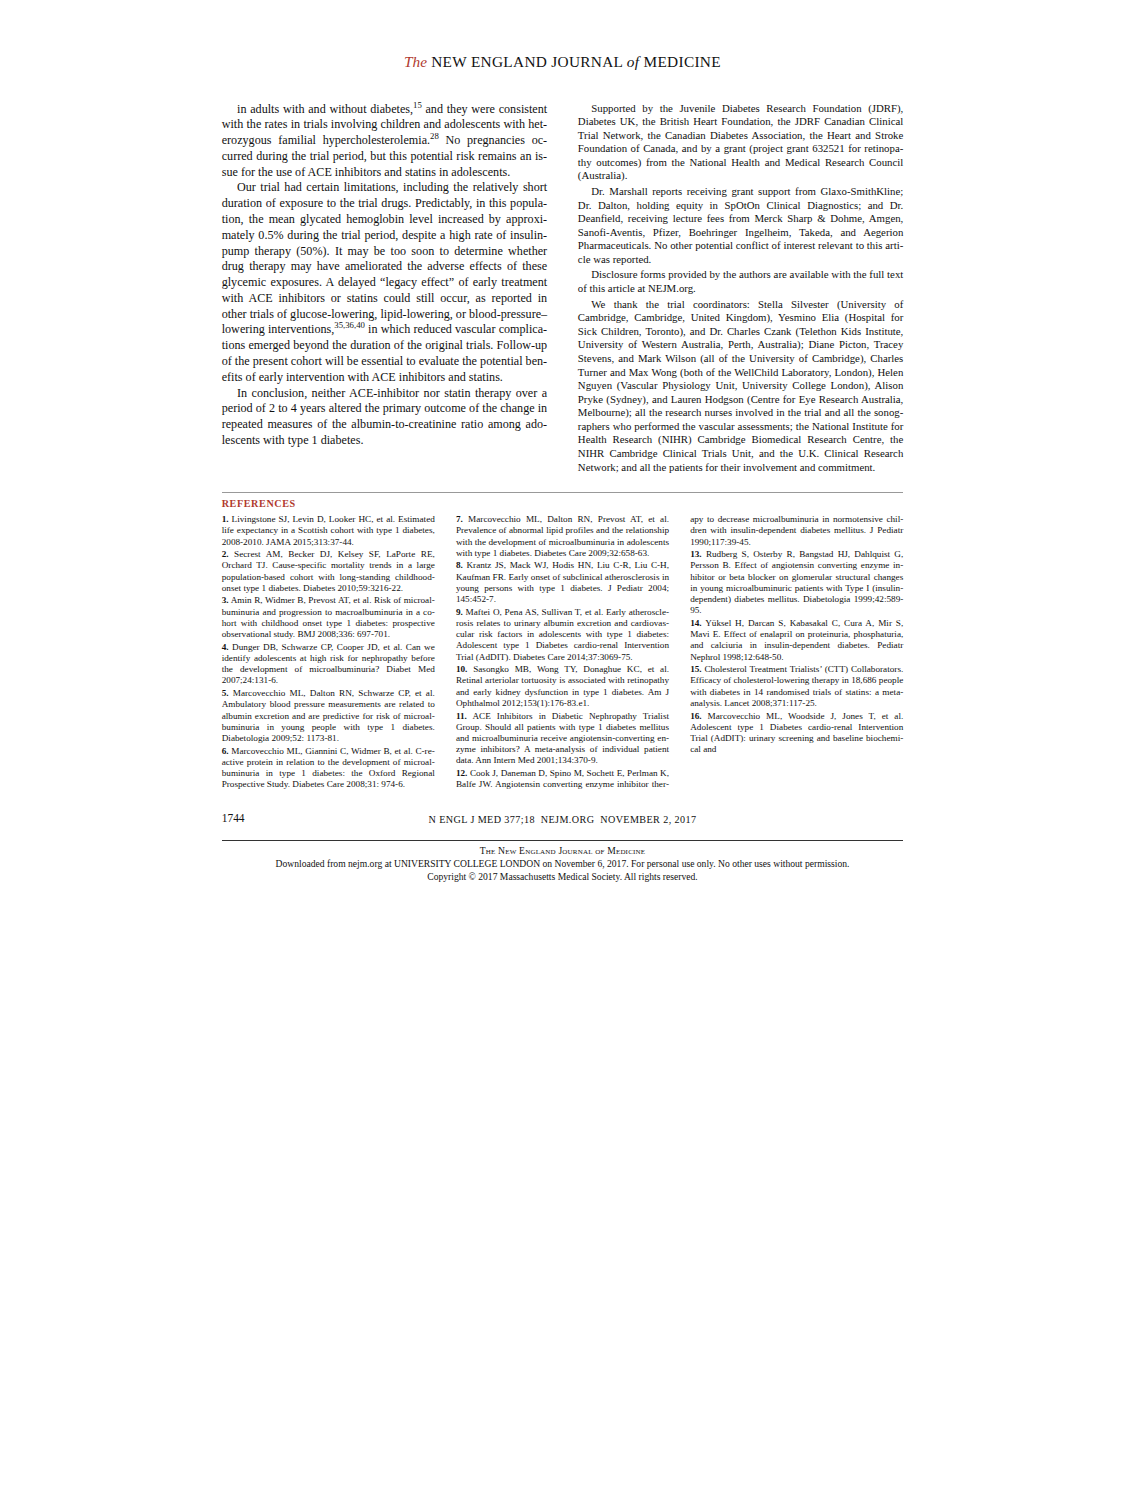The NEW ENGLAND JOURNAL of MEDICINE
in adults with and without diabetes,15 and they were consistent with the rates in trials involving children and adolescents with heterozygous familial hypercholesterolemia.28 No pregnancies occurred during the trial period, but this potential risk remains an issue for the use of ACE inhibitors and statins in adolescents.
Our trial had certain limitations, including the relatively short duration of exposure to the trial drugs. Predictably, in this population, the mean glycated hemoglobin level increased by approximately 0.5% during the trial period, despite a high rate of insulin-pump therapy (50%). It may be too soon to determine whether drug therapy may have ameliorated the adverse effects of these glycemic exposures. A delayed “legacy effect” of early treatment with ACE inhibitors or statins could still occur, as reported in other trials of glucose-lowering, lipid-lowering, or blood-pressure–lowering interventions,35,36,40 in which reduced vascular complications emerged beyond the duration of the original trials. Follow-up of the present cohort will be essential to evaluate the potential benefits of early intervention with ACE inhibitors and statins.
In conclusion, neither ACE-inhibitor nor statin therapy over a period of 2 to 4 years altered the primary outcome of the change in repeated measures of the albumin-to-creatinine ratio among adolescents with type 1 diabetes.
Supported by the Juvenile Diabetes Research Foundation (JDRF), Diabetes UK, the British Heart Foundation, the JDRF Canadian Clinical Trial Network, the Canadian Diabetes Association, the Heart and Stroke Foundation of Canada, and by a grant (project grant 632521 for retinopathy outcomes) from the National Health and Medical Research Council (Australia).
Dr. Marshall reports receiving grant support from Glaxo-SmithKline; Dr. Dalton, holding equity in SpOtOn Clinical Diagnostics; and Dr. Deanfield, receiving lecture fees from Merck Sharp & Dohme, Amgen, Sanofi-Aventis, Pfizer, Boehringer Ingelheim, Takeda, and Aegerion Pharmaceuticals. No other potential conflict of interest relevant to this article was reported.
Disclosure forms provided by the authors are available with the full text of this article at NEJM.org.
We thank the trial coordinators: Stella Silvester (University of Cambridge, Cambridge, United Kingdom), Yesmino Elia (Hospital for Sick Children, Toronto), and Dr. Charles Czank (Telethon Kids Institute, University of Western Australia, Perth, Australia); Diane Picton, Tracey Stevens, and Mark Wilson (all of the University of Cambridge), Charles Turner and Max Wong (both of the WellChild Laboratory, London), Helen Nguyen (Vascular Physiology Unit, University College London), Alison Pryke (Sydney), and Lauren Hodgson (Centre for Eye Research Australia, Melbourne); all the research nurses involved in the trial and all the sonographers who performed the vascular assessments; the National Institute for Health Research (NIHR) Cambridge Biomedical Research Centre, the NIHR Cambridge Clinical Trials Unit, and the U.K. Clinical Research Network; and all the patients for their involvement and commitment.
REFERENCES
1. Livingstone SJ, Levin D, Looker HC, et al. Estimated life expectancy in a Scottish cohort with type 1 diabetes, 2008-2010. JAMA 2015;313:37-44.
2. Secrest AM, Becker DJ, Kelsey SF, LaPorte RE, Orchard TJ. Cause-specific mortality trends in a large population-based cohort with long-standing childhood-onset type 1 diabetes. Diabetes 2010;59:3216-22.
3. Amin R, Widmer B, Prevost AT, et al. Risk of microalbuminuria and progression to macroalbuminuria in a cohort with childhood onset type 1 diabetes: prospective observational study. BMJ 2008;336: 697-701.
4. Dunger DB, Schwarze CP, Cooper JD, et al. Can we identify adolescents at high risk for nephropathy before the development of microalbuminuria? Diabet Med 2007;24:131-6.
5. Marcovecchio ML, Dalton RN, Schwarze CP, et al. Ambulatory blood pressure measurements are related to albumin excretion and are predictive for risk of microalbuminuria in young people with type 1 diabetes. Diabetologia 2009;52: 1173-81.
6. Marcovecchio ML, Giannini C, Widmer B, et al. C-reactive protein in relation to the development of microalbuminuria in type 1 diabetes: the Oxford Regional Prospective Study. Diabetes Care 2008;31: 974-6.
7. Marcovecchio ML, Dalton RN, Prevost AT, et al. Prevalence of abnormal lipid profiles and the relationship with the development of microalbuminuria in adolescents with type 1 diabetes. Diabetes Care 2009;32:658-63.
8. Krantz JS, Mack WJ, Hodis HN, Liu C-R, Liu C-H, Kaufman FR. Early onset of subclinical atherosclerosis in young persons with type 1 diabetes. J Pediatr 2004; 145:452-7.
9. Maftei O, Pena AS, Sullivan T, et al. Early atherosclerosis relates to urinary albumin excretion and cardiovascular risk factors in adolescents with type 1 diabetes: Adolescent type 1 Diabetes cardio-renal Intervention Trial (AdDIT). Diabetes Care 2014;37:3069-75.
10. Sasongko MB, Wong TY, Donaghue KC, et al. Retinal arteriolar tortuosity is associated with retinopathy and early kidney dysfunction in type 1 diabetes. Am J Ophthalmol 2012;153(1):176-83.e1.
11. ACE Inhibitors in Diabetic Nephropathy Trialist Group. Should all patients with type 1 diabetes mellitus and microalbuminuria receive angiotensin-converting enzyme inhibitors? A meta-analysis of individual patient data. Ann Intern Med 2001;134:370-9.
12. Cook J, Daneman D, Spino M, Sochett E, Perlman K, Balfe JW. Angiotensin converting enzyme inhibitor therapy to decrease microalbuminuria in normotensive children with insulin-dependent diabetes mellitus. J Pediatr 1990;117:39-45.
13. Rudberg S, Osterby R, Bangstad HJ, Dahlquist G, Persson B. Effect of angiotensin converting enzyme inhibitor or beta blocker on glomerular structural changes in young microalbuminuric patients with Type I (insulin-dependent) diabetes mellitus. Diabetologia 1999;42:589-95.
14. Yüksel H, Darcan S, Kabasakal C, Cura A, Mir S, Mavi E. Effect of enalapril on proteinuria, phosphaturia, and calciuria in insulin-dependent diabetes. Pediatr Nephrol 1998;12:648-50.
15. Cholesterol Treatment Trialists’ (CTT) Collaborators. Efficacy of cholesterol-lowering therapy in 18,686 people with diabetes in 14 randomised trials of statins: a meta-analysis. Lancet 2008;371:117-25.
16. Marcovecchio ML, Woodside J, Jones T, et al. Adolescent type 1 Diabetes cardio-renal Intervention Trial (AdDIT): urinary screening and baseline biochemical and
1744
N ENGL J MED 377;18 NEJM.ORG NOVEMBER 2, 2017
The New England Journal of Medicine
Downloaded from nejm.org at UNIVERSITY COLLEGE LONDON on November 6, 2017. For personal use only. No other uses without permission.
Copyright © 2017 Massachusetts Medical Society. All rights reserved.